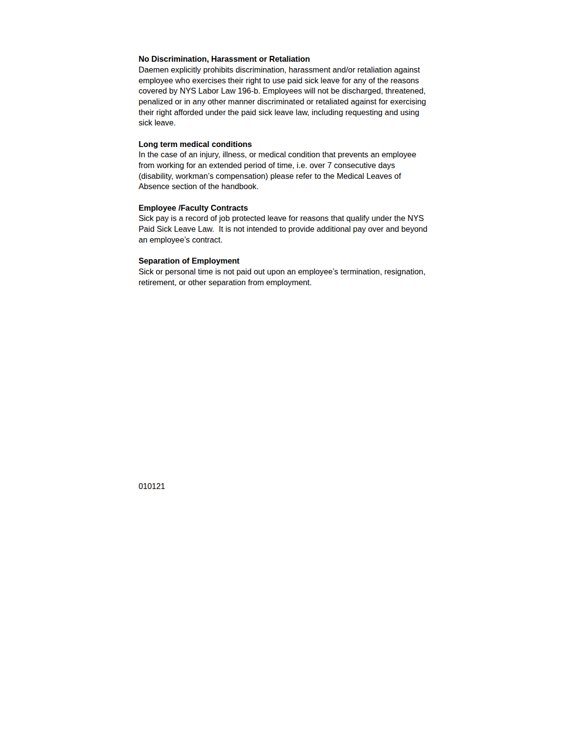No Discrimination, Harassment or Retaliation
Daemen explicitly prohibits discrimination, harassment and/or retaliation against employee who exercises their right to use paid sick leave for any of the reasons covered by NYS Labor Law 196-b. Employees will not be discharged, threatened, penalized or in any other manner discriminated or retaliated against for exercising their right afforded under the paid sick leave law, including requesting and using sick leave.
Long term medical conditions
In the case of an injury, illness, or medical condition that prevents an employee from working for an extended period of time, i.e. over 7 consecutive days (disability, workman’s compensation) please refer to the Medical Leaves of Absence section of the handbook.
Employee /Faculty Contracts
Sick pay is a record of job protected leave for reasons that qualify under the NYS Paid Sick Leave Law. It is not intended to provide additional pay over and beyond an employee’s contract.
Separation of Employment
Sick or personal time is not paid out upon an employee’s termination, resignation, retirement, or other separation from employment.
010121